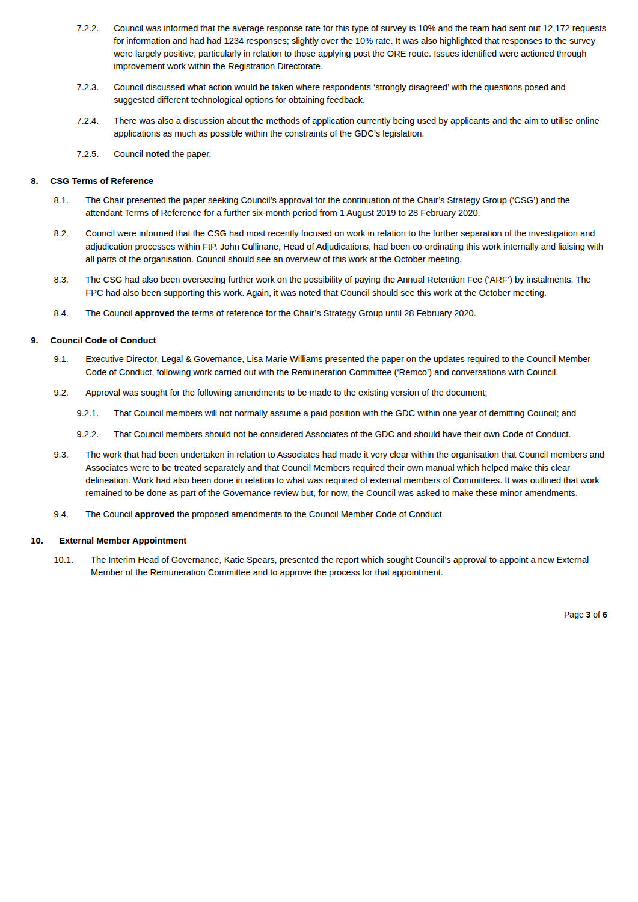7.2.2.
Council was informed that the average response rate for this type of survey is 10% and the team had sent out 12,172 requests for information and had had 1234 responses; slightly over the 10% rate. It was also highlighted that responses to the survey were largely positive; particularly in relation to those applying post the ORE route. Issues identified were actioned through improvement work within the Registration Directorate.
7.2.3.
Council discussed what action would be taken where respondents ‘strongly disagreed’ with the questions posed and suggested different technological options for obtaining feedback.
7.2.4.
There was also a discussion about the methods of application currently being used by applicants and the aim to utilise online applications as much as possible within the constraints of the GDC’s legislation.
7.2.5.
Council noted the paper.
8.
CSG Terms of Reference
8.1.
The Chair presented the paper seeking Council’s approval for the continuation of the Chair’s Strategy Group (‘CSG’) and the attendant Terms of Reference for a further six-month period from 1 August 2019 to 28 February 2020.
8.2.
Council were informed that the CSG had most recently focused on work in relation to the further separation of the investigation and adjudication processes within FtP. John Cullinane, Head of Adjudications, had been co-ordinating this work internally and liaising with all parts of the organisation. Council should see an overview of this work at the October meeting.
8.3.
The CSG had also been overseeing further work on the possibility of paying the Annual Retention Fee (‘ARF’) by instalments. The FPC had also been supporting this work. Again, it was noted that Council should see this work at the October meeting.
8.4.
The Council approved the terms of reference for the Chair’s Strategy Group until 28 February 2020.
9.
Council Code of Conduct
9.1.
Executive Director, Legal & Governance, Lisa Marie Williams presented the paper on the updates required to the Council Member Code of Conduct, following work carried out with the Remuneration Committee (‘Remco’) and conversations with Council.
9.2.
Approval was sought for the following amendments to be made to the existing version of the document;
9.2.1.
That Council members will not normally assume a paid position with the GDC within one year of demitting Council; and
9.2.2.
That Council members should not be considered Associates of the GDC and should have their own Code of Conduct.
9.3.
The work that had been undertaken in relation to Associates had made it very clear within the organisation that Council members and Associates were to be treated separately and that Council Members required their own manual which helped make this clear delineation. Work had also been done in relation to what was required of external members of Committees. It was outlined that work remained to be done as part of the Governance review but, for now, the Council was asked to make these minor amendments.
9.4.
The Council approved the proposed amendments to the Council Member Code of Conduct.
10.
External Member Appointment
10.1.
The Interim Head of Governance, Katie Spears, presented the report which sought Council’s approval to appoint a new External Member of the Remuneration Committee and to approve the process for that appointment.
Page 3 of 6